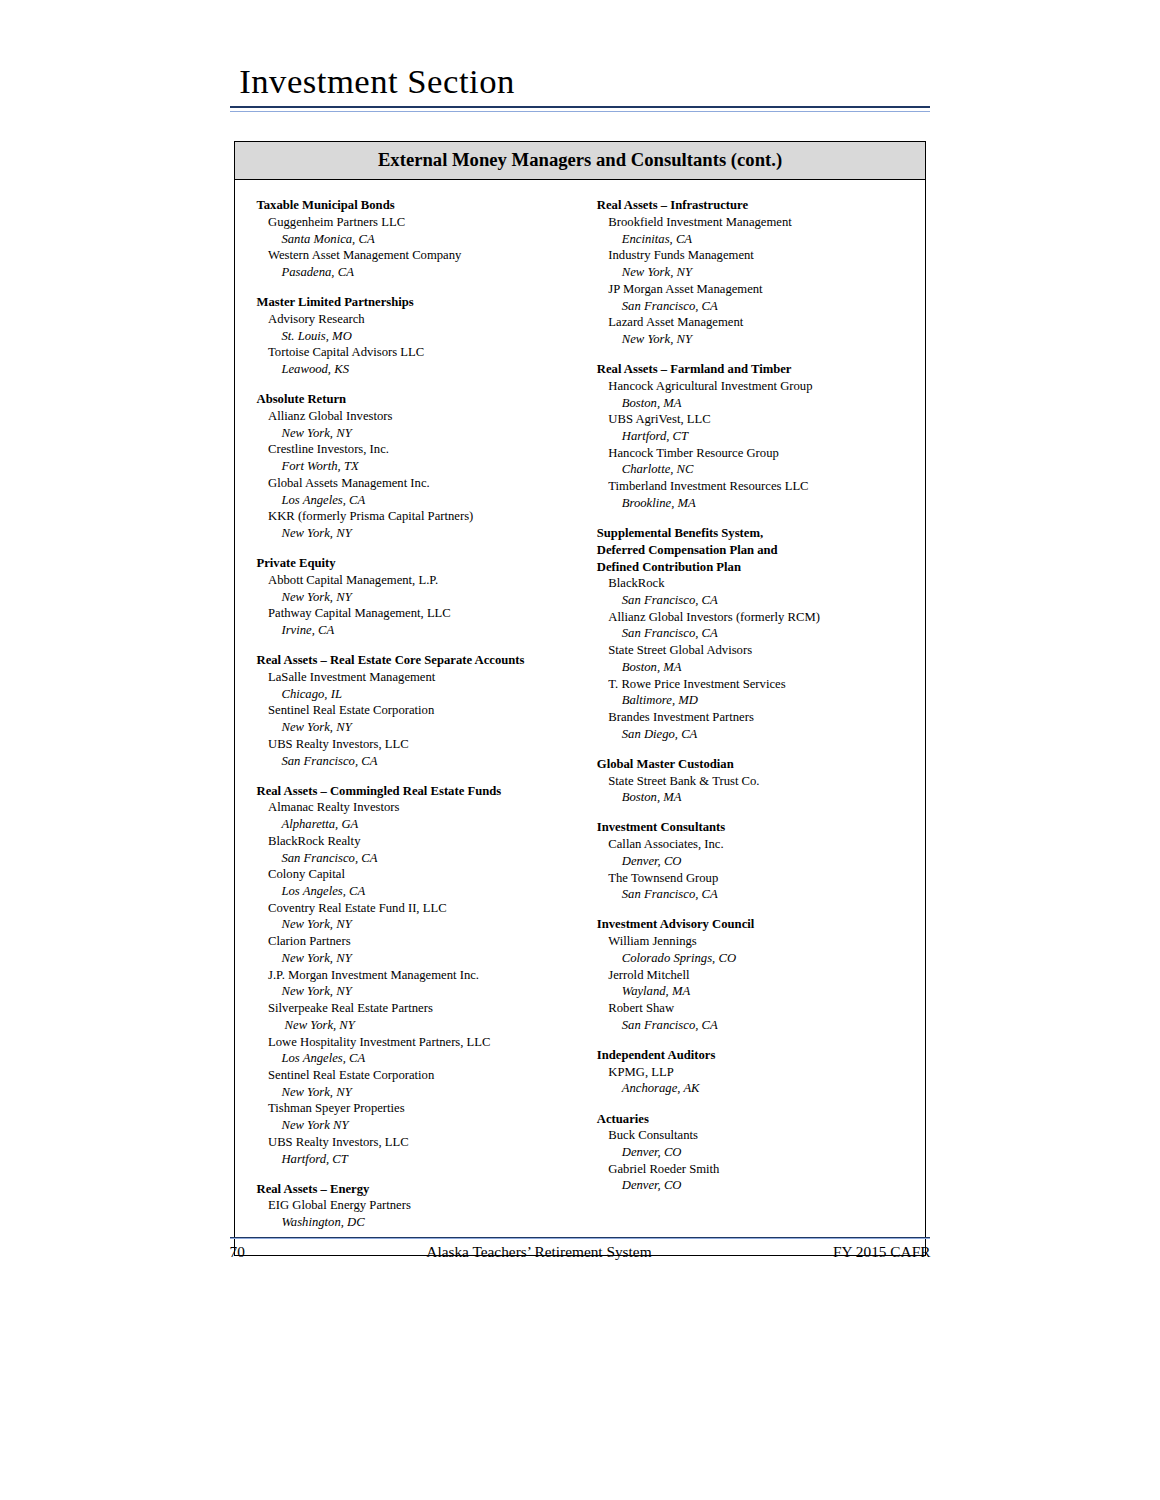Investment Section
External Money Managers and Consultants (cont.)
Taxable Municipal Bonds
Guggenheim Partners LLC
Santa Monica, CA
Western Asset Management Company
Pasadena, CA
Master Limited Partnerships
Advisory Research
St. Louis, MO
Tortoise Capital Advisors LLC
Leawood, KS
Absolute Return
Allianz Global Investors
New York, NY
Crestline Investors, Inc.
Fort Worth, TX
Global Assets Management Inc.
Los Angeles, CA
KKR (formerly Prisma Capital Partners)
New York, NY
Private Equity
Abbott Capital Management, L.P.
New York, NY
Pathway Capital Management, LLC
Irvine, CA
Real Assets – Real Estate Core Separate Accounts
LaSalle Investment Management
Chicago, IL
Sentinel Real Estate Corporation
New York, NY
UBS Realty Investors, LLC
San Francisco, CA
Real Assets – Commingled Real Estate Funds
Almanac Realty Investors
Alpharetta, GA
BlackRock Realty
San Francisco, CA
Colony Capital
Los Angeles, CA
Coventry Real Estate Fund II, LLC
New York, NY
Clarion Partners
New York, NY
J.P. Morgan Investment Management Inc.
New York, NY
Silverpeake Real Estate Partners
New York, NY
Lowe Hospitality Investment Partners, LLC
Los Angeles, CA
Sentinel Real Estate Corporation
New York, NY
Tishman Speyer Properties
New York NY
UBS Realty Investors, LLC
Hartford, CT
Real Assets – Energy
EIG Global Energy Partners
Washington, DC
Real Assets – Infrastructure
Brookfield Investment Management
Encinitas, CA
Industry Funds Management
New York, NY
JP Morgan Asset Management
San Francisco, CA
Lazard Asset Management
New York, NY
Real Assets – Farmland and Timber
Hancock Agricultural Investment Group
Boston, MA
UBS AgriVest, LLC
Hartford, CT
Hancock Timber Resource Group
Charlotte, NC
Timberland Investment Resources LLC
Brookline, MA
Supplemental Benefits System,
Deferred Compensation Plan and
Defined Contribution Plan
BlackRock
San Francisco, CA
Allianz Global Investors (formerly RCM)
San Francisco, CA
State Street Global Advisors
Boston, MA
T. Rowe Price Investment Services
Baltimore, MD
Brandes Investment Partners
San Diego, CA
Global Master Custodian
State Street Bank & Trust Co.
Boston, MA
Investment Consultants
Callan Associates, Inc.
Denver, CO
The Townsend Group
San Francisco, CA
Investment Advisory Council
William Jennings
Colorado Springs, CO
Jerrold Mitchell
Wayland, MA
Robert Shaw
San Francisco, CA
Independent Auditors
KPMG, LLP
Anchorage, AK
Actuaries
Buck Consultants
Denver, CO
Gabriel Roeder Smith
Denver, CO
70
Alaska Teachers’ Retirement System
FY 2015 CAFR